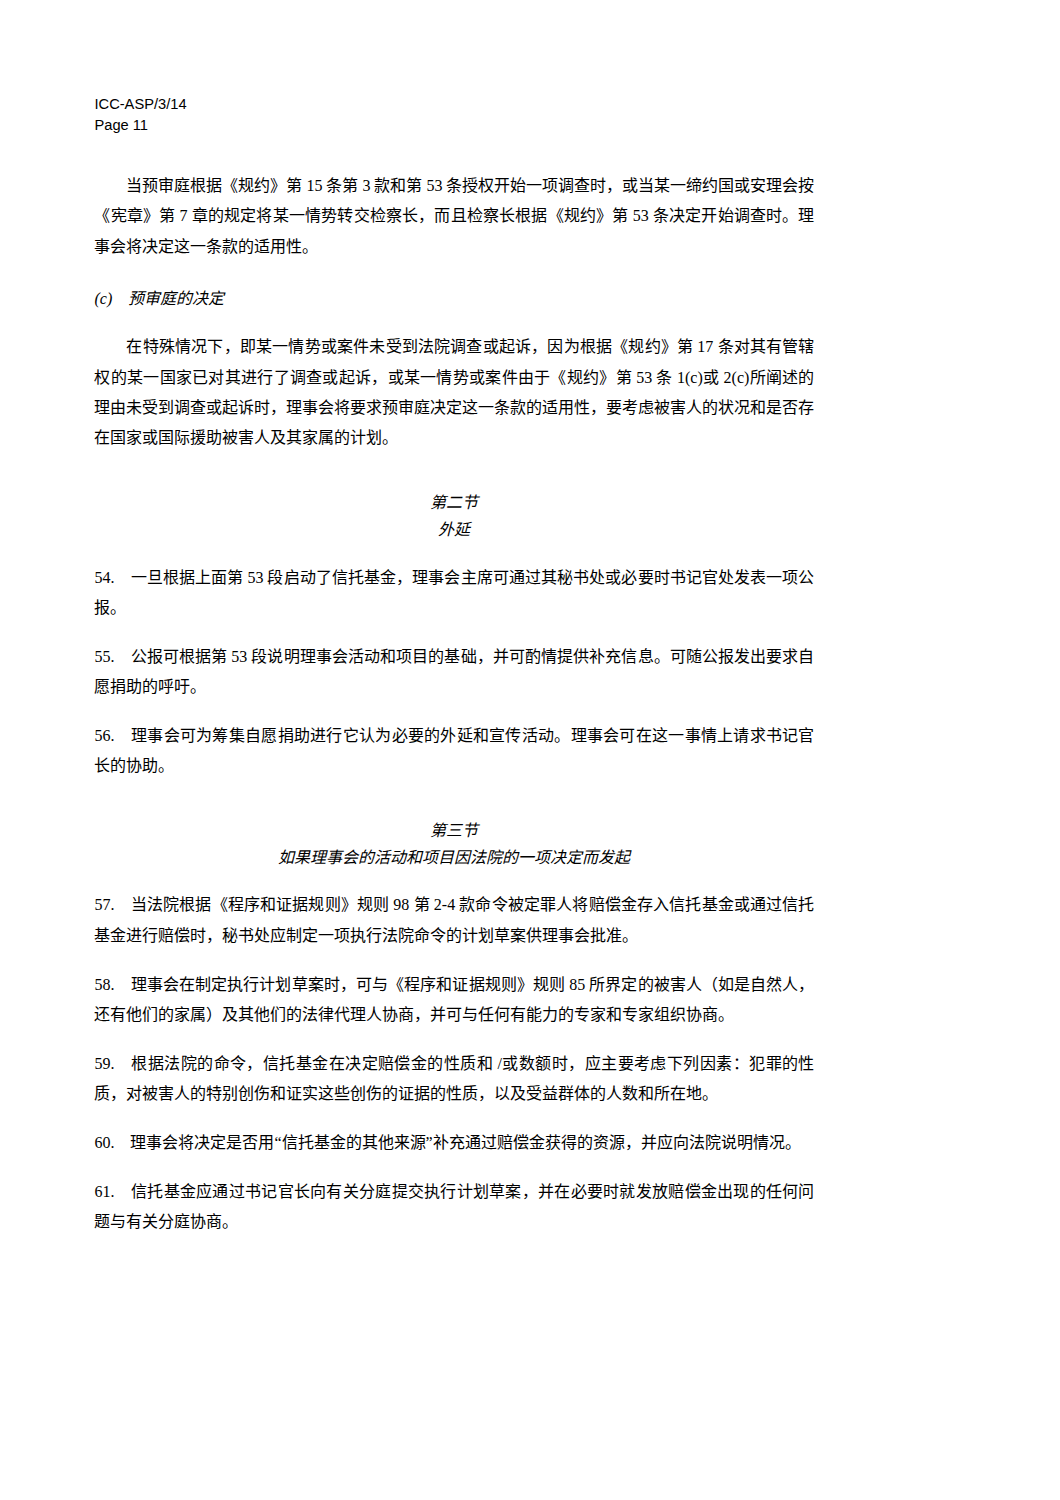ICC-ASP/3/14
Page 11
当预审庭根据《规约》第 15 条第 3 款和第 53 条授权开始一项调查时，或当某一缔约国或安理会按《宪章》第 7 章的规定将某一情势转交检察长，而且检察长根据《规约》第 53 条决定开始调查时。理事会将决定这一条款的适用性。
(c)　预审庭的决定
在特殊情况下，即某一情势或案件未受到法院调查或起诉，因为根据《规约》第 17 条对其有管辖权的某一国家已对其进行了调查或起诉，或某一情势或案件由于《规约》第 53 条 1(c)或 2(c)所阐述的理由未受到调查或起诉时，理事会将要求预审庭决定这一条款的适用性，要考虑被害人的状况和是否存在国家或国际援助被害人及其家属的计划。
第二节 外延
54.　一旦根据上面第 53 段启动了信托基金，理事会主席可通过其秘书处或必要时书记官处发表一项公报。
55.　公报可根据第 53 段说明理事会活动和项目的基础，并可酌情提供补充信息。可随公报发出要求自愿捐助的呼吁。
56.　理事会可为筹集自愿捐助进行它认为必要的外延和宣传活动。理事会可在这一事情上请求书记官长的协助。
第三节 如果理事会的活动和项目因法院的一项决定而发起
57.　当法院根据《程序和证据规则》规则 98 第 2-4 款命令被定罪人将赔偿金存入信托基金或通过信托基金进行赔偿时，秘书处应制定一项执行法院命令的计划草案供理事会批准。
58.　理事会在制定执行计划草案时，可与《程序和证据规则》规则 85 所界定的被害人（如是自然人，还有他们的家属）及其他们的法律代理人协商，并可与任何有能力的专家和专家组织协商。
59.　根据法院的命令，信托基金在决定赔偿金的性质和 /或数额时，应主要考虑下列因素：犯罪的性质，对被害人的特别创伤和证实这些创伤的证据的性质，以及受益群体的人数和所在地。
60.　理事会将决定是否用“信托基金的其他来源”补充通过赔偿金获得的资源，并应向法院说明情况。
61.　信托基金应通过书记官长向有关分庭提交执行计划草案，并在必要时就发放赔偿金出现的任何问题与有关分庭协商。